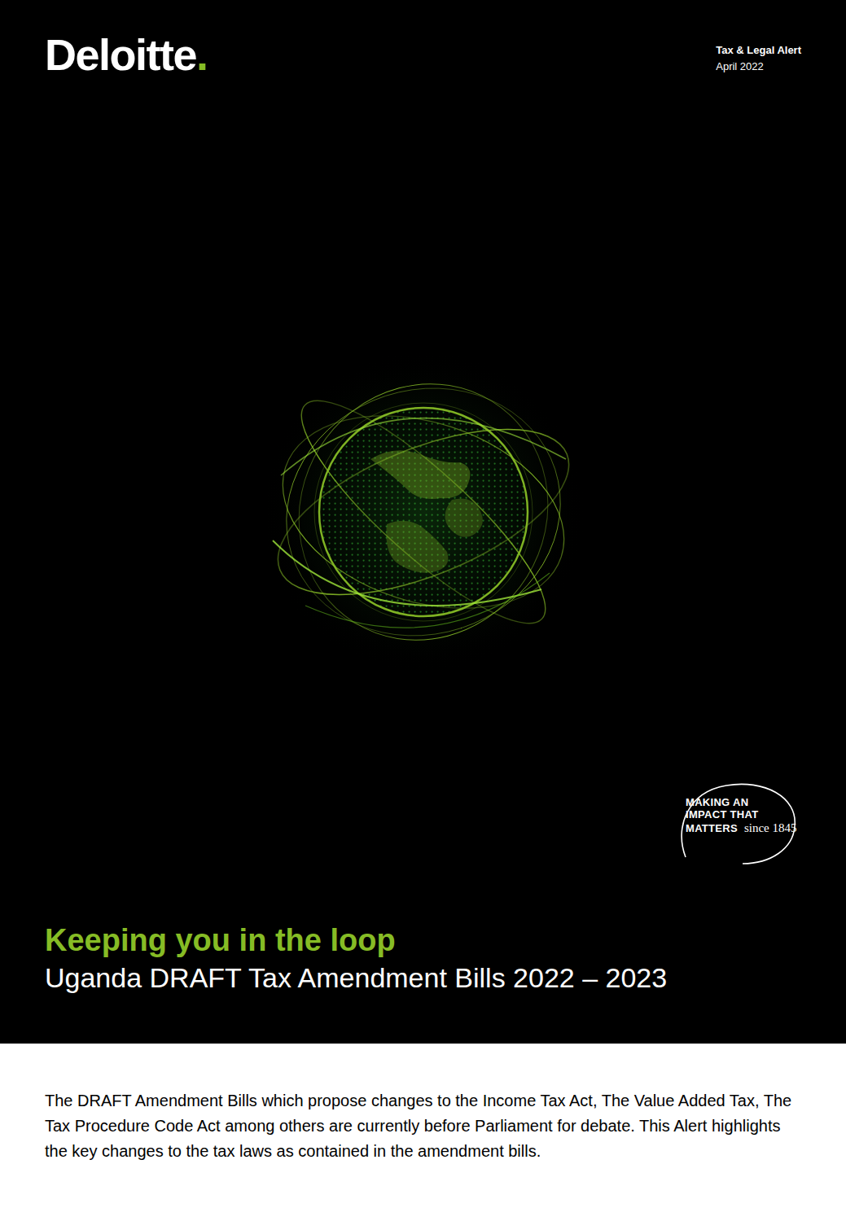Deloitte.
Tax & Legal Alert
April 2022
Making an
Impact that
Matters since 1845
Keeping you in the loop
Uganda DRAFT Tax Amendment Bills 2022 – 2023
The DRAFT Amendment Bills which propose changes to the Income Tax Act, The Value Added Tax, The Tax Procedure Code Act among others are currently before Parliament for debate. This Alert highlights the key changes to the tax laws as contained in the amendment bills.